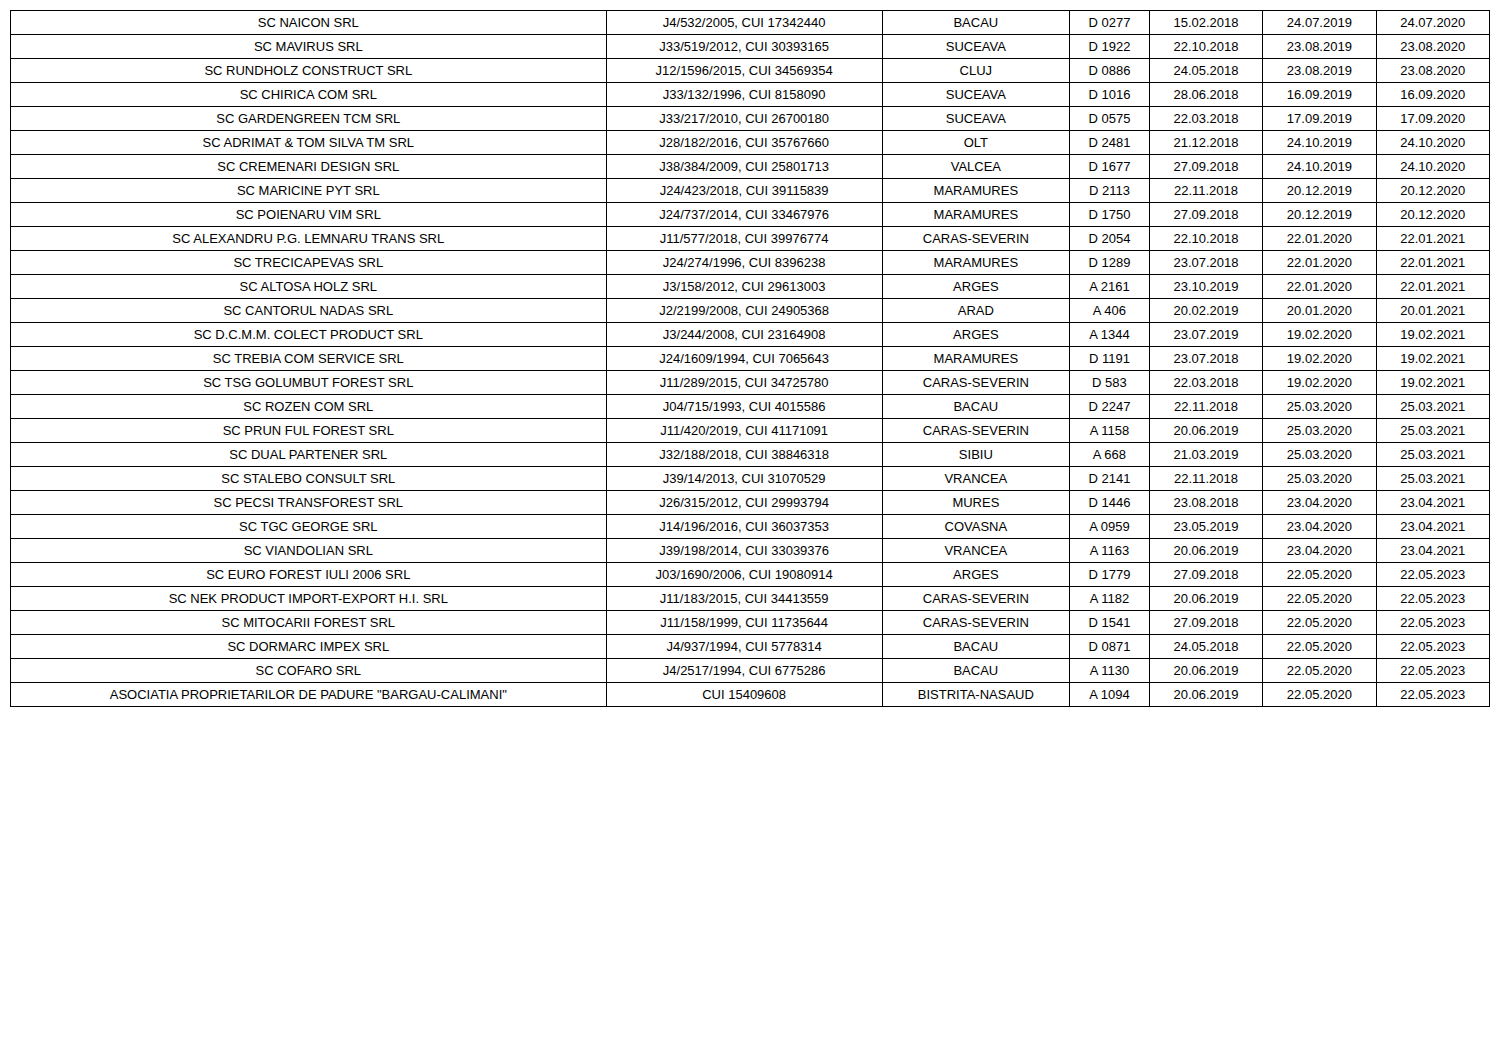| SC NAICON SRL | J4/532/2005, CUI 17342440 | BACAU | D 0277 | 15.02.2018 | 24.07.2019 | 24.07.2020 |
| SC MAVIRUS SRL | J33/519/2012, CUI 30393165 | SUCEAVA | D 1922 | 22.10.2018 | 23.08.2019 | 23.08.2020 |
| SC RUNDHOLZ CONSTRUCT SRL | J12/1596/2015, CUI 34569354 | CLUJ | D 0886 | 24.05.2018 | 23.08.2019 | 23.08.2020 |
| SC CHIRICA COM SRL | J33/132/1996, CUI 8158090 | SUCEAVA | D 1016 | 28.06.2018 | 16.09.2019 | 16.09.2020 |
| SC GARDENGREEN TCM SRL | J33/217/2010, CUI 26700180 | SUCEAVA | D 0575 | 22.03.2018 | 17.09.2019 | 17.09.2020 |
| SC ADRIMAT & TOM SILVA TM SRL | J28/182/2016, CUI 35767660 | OLT | D 2481 | 21.12.2018 | 24.10.2019 | 24.10.2020 |
| SC CREMENARI DESIGN SRL | J38/384/2009, CUI 25801713 | VALCEA | D 1677 | 27.09.2018 | 24.10.2019 | 24.10.2020 |
| SC MARICINE PYT SRL | J24/423/2018, CUI 39115839 | MARAMURES | D 2113 | 22.11.2018 | 20.12.2019 | 20.12.2020 |
| SC POIENARU VIM SRL | J24/737/2014, CUI 33467976 | MARAMURES | D 1750 | 27.09.2018 | 20.12.2019 | 20.12.2020 |
| SC ALEXANDRU P.G. LEMNARU TRANS SRL | J11/577/2018, CUI 39976774 | CARAS-SEVERIN | D 2054 | 22.10.2018 | 22.01.2020 | 22.01.2021 |
| SC TRECICAPEVAS SRL | J24/274/1996, CUI 8396238 | MARAMURES | D 1289 | 23.07.2018 | 22.01.2020 | 22.01.2021 |
| SC ALTOSA HOLZ SRL | J3/158/2012, CUI 29613003 | ARGES | A 2161 | 23.10.2019 | 22.01.2020 | 22.01.2021 |
| SC CANTORUL NADAS SRL | J2/2199/2008, CUI 24905368 | ARAD | A 406 | 20.02.2019 | 20.01.2020 | 20.01.2021 |
| SC D.C.M.M. COLECT PRODUCT SRL | J3/244/2008, CUI 23164908 | ARGES | A 1344 | 23.07.2019 | 19.02.2020 | 19.02.2021 |
| SC TREBIA COM SERVICE SRL | J24/1609/1994, CUI 7065643 | MARAMURES | D 1191 | 23.07.2018 | 19.02.2020 | 19.02.2021 |
| SC TSG GOLUMBUT FOREST SRL | J11/289/2015, CUI 34725780 | CARAS-SEVERIN | D 583 | 22.03.2018 | 19.02.2020 | 19.02.2021 |
| SC ROZEN COM SRL | J04/715/1993, CUI 4015586 | BACAU | D 2247 | 22.11.2018 | 25.03.2020 | 25.03.2021 |
| SC PRUN FUL FOREST SRL | J11/420/2019, CUI 41171091 | CARAS-SEVERIN | A 1158 | 20.06.2019 | 25.03.2020 | 25.03.2021 |
| SC DUAL PARTENER SRL | J32/188/2018, CUI 38846318 | SIBIU | A 668 | 21.03.2019 | 25.03.2020 | 25.03.2021 |
| SC STALEBO CONSULT SRL | J39/14/2013, CUI 31070529 | VRANCEA | D 2141 | 22.11.2018 | 25.03.2020 | 25.03.2021 |
| SC PECSI TRANSFOREST SRL | J26/315/2012, CUI 29993794 | MURES | D 1446 | 23.08.2018 | 23.04.2020 | 23.04.2021 |
| SC TGC GEORGE SRL | J14/196/2016, CUI 36037353 | COVASNA | A 0959 | 23.05.2019 | 23.04.2020 | 23.04.2021 |
| SC VIANDOLIAN SRL | J39/198/2014, CUI 33039376 | VRANCEA | A 1163 | 20.06.2019 | 23.04.2020 | 23.04.2021 |
| SC EURO FOREST IULI 2006 SRL | J03/1690/2006, CUI 19080914 | ARGES | D 1779 | 27.09.2018 | 22.05.2020 | 22.05.2023 |
| SC NEK PRODUCT IMPORT-EXPORT H.I. SRL | J11/183/2015, CUI 34413559 | CARAS-SEVERIN | A 1182 | 20.06.2019 | 22.05.2020 | 22.05.2023 |
| SC MITOCARII FOREST SRL | J11/158/1999, CUI 11735644 | CARAS-SEVERIN | D 1541 | 27.09.2018 | 22.05.2020 | 22.05.2023 |
| SC DORMARC IMPEX SRL | J4/937/1994, CUI 5778314 | BACAU | D 0871 | 24.05.2018 | 22.05.2020 | 22.05.2023 |
| SC COFARO SRL | J4/2517/1994, CUI 6775286 | BACAU | A 1130 | 20.06.2019 | 22.05.2020 | 22.05.2023 |
| ASOCIATIA PROPRIETARILOR DE PADURE "BARGAU-CALIMANI" | CUI 15409608 | BISTRITA-NASAUD | A 1094 | 20.06.2019 | 22.05.2020 | 22.05.2023 |